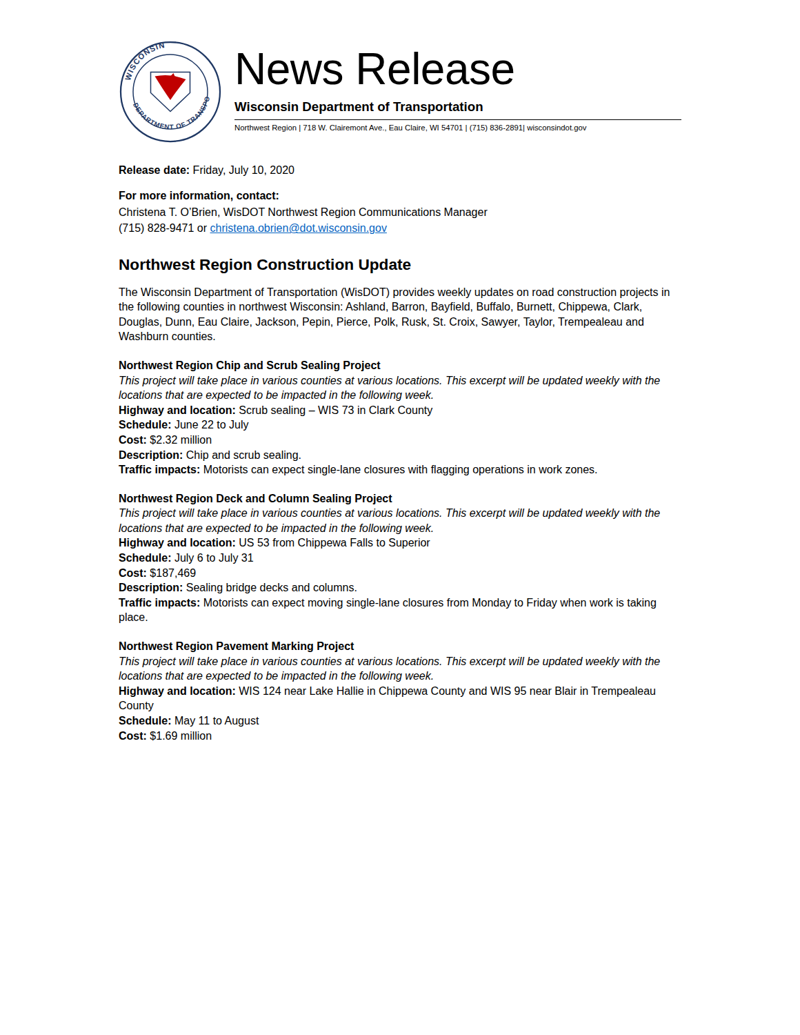WISCONSIN DEPARTMENT OF TRANSPORTATION
News Release
Wisconsin Department of Transportation
Northwest Region | 718 W. Clairemont Ave., Eau Claire, WI 54701 | (715) 836-2891| wisconsindot.gov
Release date: Friday, July 10, 2020
For more information, contact:
Christena T. O’Brien, WisDOT Northwest Region Communications Manager
(715) 828-9471 or christena.obrien@dot.wisconsin.gov
Northwest Region Construction Update
The Wisconsin Department of Transportation (WisDOT) provides weekly updates on road construction projects in the following counties in northwest Wisconsin: Ashland, Barron, Bayfield, Buffalo, Burnett, Chippewa, Clark, Douglas, Dunn, Eau Claire, Jackson, Pepin, Pierce, Polk, Rusk, St. Croix, Sawyer, Taylor, Trempealeau and Washburn counties.
Northwest Region Chip and Scrub Sealing Project
This project will take place in various counties at various locations. This excerpt will be updated weekly with the locations that are expected to be impacted in the following week.
Highway and location: Scrub sealing – WIS 73 in Clark County
Schedule: June 22 to July
Cost: $2.32 million
Description: Chip and scrub sealing.
Traffic impacts: Motorists can expect single-lane closures with flagging operations in work zones.
Northwest Region Deck and Column Sealing Project
This project will take place in various counties at various locations. This excerpt will be updated weekly with the locations that are expected to be impacted in the following week.
Highway and location: US 53 from Chippewa Falls to Superior
Schedule: July 6 to July 31
Cost: $187,469
Description: Sealing bridge decks and columns.
Traffic impacts: Motorists can expect moving single-lane closures from Monday to Friday when work is taking place.
Northwest Region Pavement Marking Project
This project will take place in various counties at various locations. This excerpt will be updated weekly with the locations that are expected to be impacted in the following week.
Highway and location: WIS 124 near Lake Hallie in Chippewa County and WIS 95 near Blair in Trempealeau County
Schedule: May 11 to August
Cost: $1.69 million